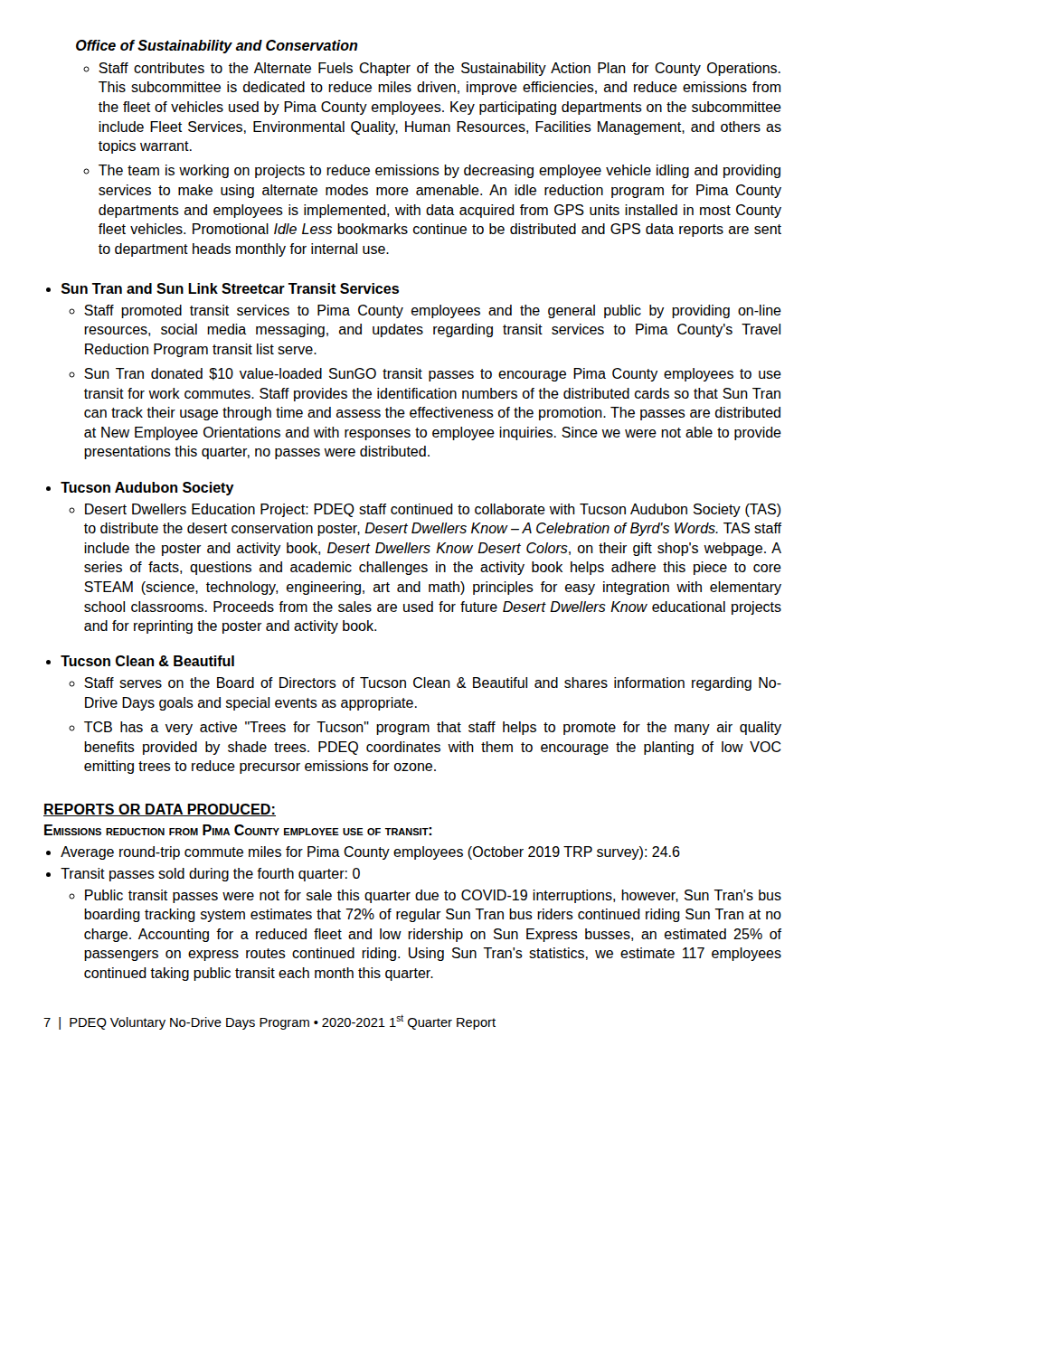Office of Sustainability and Conservation
Staff contributes to the Alternate Fuels Chapter of the Sustainability Action Plan for County Operations. This subcommittee is dedicated to reduce miles driven, improve efficiencies, and reduce emissions from the fleet of vehicles used by Pima County employees. Key participating departments on the subcommittee include Fleet Services, Environmental Quality, Human Resources, Facilities Management, and others as topics warrant.
The team is working on projects to reduce emissions by decreasing employee vehicle idling and providing services to make using alternate modes more amenable. An idle reduction program for Pima County departments and employees is implemented, with data acquired from GPS units installed in most County fleet vehicles. Promotional Idle Less bookmarks continue to be distributed and GPS data reports are sent to department heads monthly for internal use.
Sun Tran and Sun Link Streetcar Transit Services
Staff promoted transit services to Pima County employees and the general public by providing on-line resources, social media messaging, and updates regarding transit services to Pima County's Travel Reduction Program transit list serve.
Sun Tran donated $10 value-loaded SunGO transit passes to encourage Pima County employees to use transit for work commutes. Staff provides the identification numbers of the distributed cards so that Sun Tran can track their usage through time and assess the effectiveness of the promotion. The passes are distributed at New Employee Orientations and with responses to employee inquiries. Since we were not able to provide presentations this quarter, no passes were distributed.
Tucson Audubon Society
Desert Dwellers Education Project: PDEQ staff continued to collaborate with Tucson Audubon Society (TAS) to distribute the desert conservation poster, Desert Dwellers Know – A Celebration of Byrd's Words. TAS staff include the poster and activity book, Desert Dwellers Know Desert Colors, on their gift shop's webpage. A series of facts, questions and academic challenges in the activity book helps adhere this piece to core STEAM (science, technology, engineering, art and math) principles for easy integration with elementary school classrooms. Proceeds from the sales are used for future Desert Dwellers Know educational projects and for reprinting the poster and activity book.
Tucson Clean & Beautiful
Staff serves on the Board of Directors of Tucson Clean & Beautiful and shares information regarding No-Drive Days goals and special events as appropriate.
TCB has a very active "Trees for Tucson" program that staff helps to promote for the many air quality benefits provided by shade trees. PDEQ coordinates with them to encourage the planting of low VOC emitting trees to reduce precursor emissions for ozone.
Reports or Data Produced:
Emissions reduction from Pima County employee use of transit:
Average round-trip commute miles for Pima County employees (October 2019 TRP survey): 24.6
Transit passes sold during the fourth quarter: 0
Public transit passes were not for sale this quarter due to COVID-19 interruptions, however, Sun Tran's bus boarding tracking system estimates that 72% of regular Sun Tran bus riders continued riding Sun Tran at no charge. Accounting for a reduced fleet and low ridership on Sun Express busses, an estimated 25% of passengers on express routes continued riding. Using Sun Tran's statistics, we estimate 117 employees continued taking public transit each month this quarter.
7 | PDEQ Voluntary No-Drive Days Program • 2020-2021 1st Quarter Report